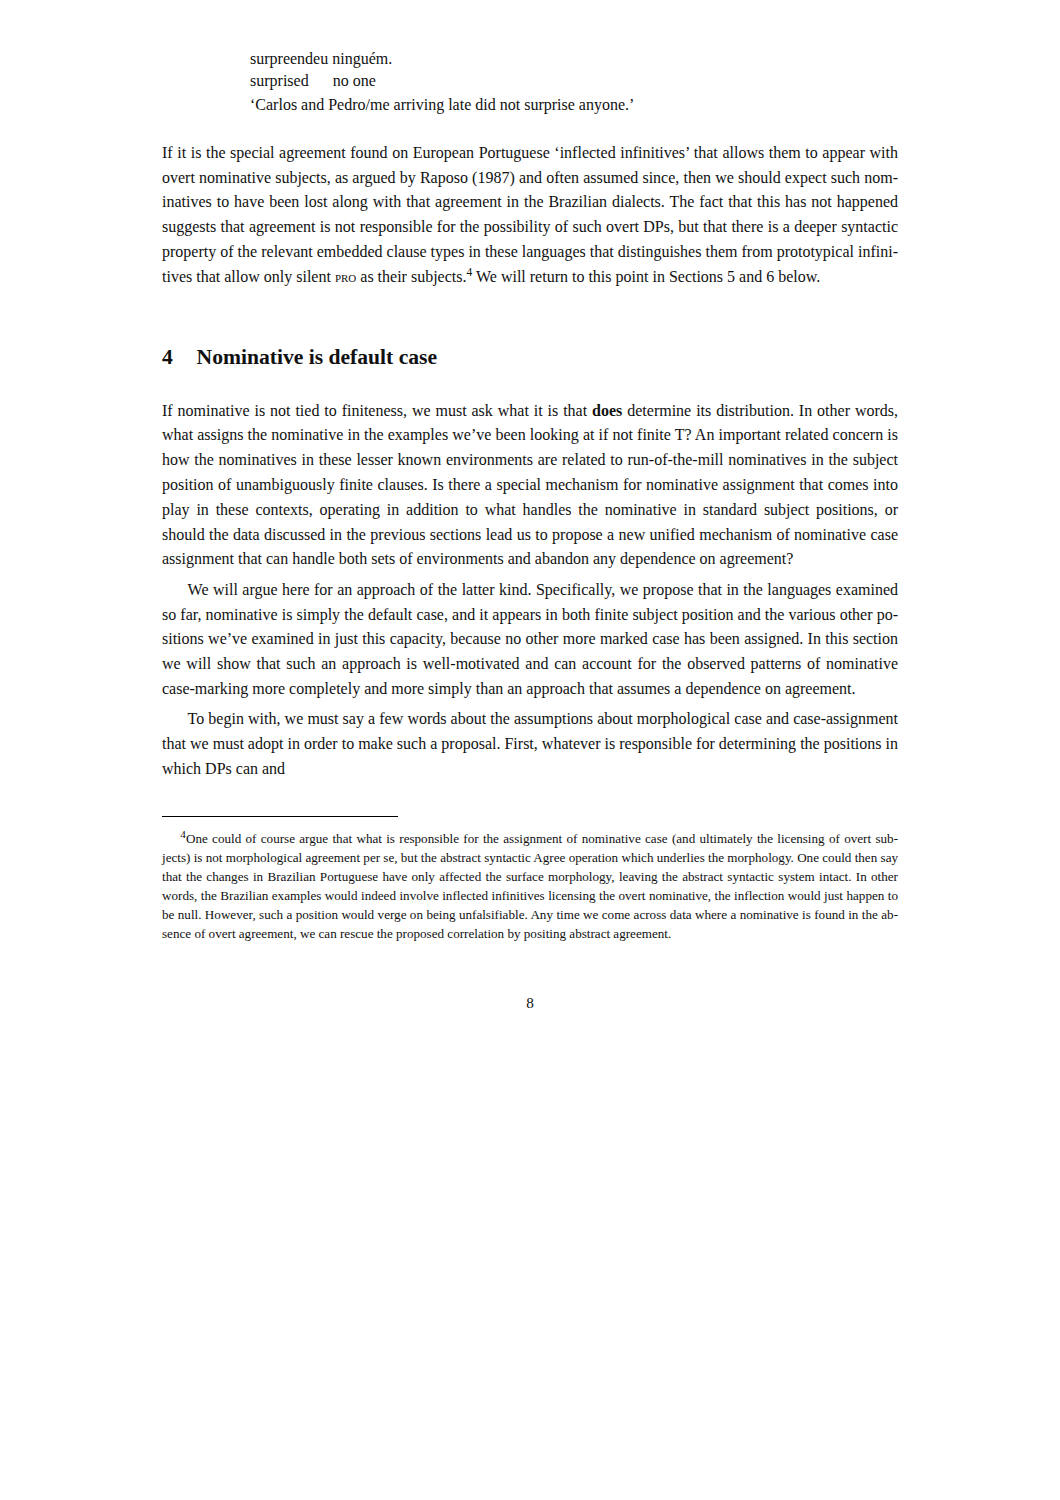surpreendeu ninguém. surprised no one ‘Carlos and Pedro/me arriving late did not surprise anyone.’
If it is the special agreement found on European Portuguese ‘inflected infinitives’ that allows them to appear with overt nominative subjects, as argued by Raposo (1987) and often assumed since, then we should expect such nominatives to have been lost along with that agreement in the Brazilian dialects. The fact that this has not happened suggests that agreement is not responsible for the possibility of such overt DPs, but that there is a deeper syntactic property of the relevant embedded clause types in these languages that distinguishes them from prototypical infinitives that allow only silent pro as their subjects.4 We will return to this point in Sections 5 and 6 below.
4 Nominative is default case
If nominative is not tied to finiteness, we must ask what it is that does determine its distribution. In other words, what assigns the nominative in the examples we’ve been looking at if not finite T? An important related concern is how the nominatives in these lesser known environments are related to run-of-the-mill nominatives in the subject position of unambiguously finite clauses. Is there a special mechanism for nominative assignment that comes into play in these contexts, operating in addition to what handles the nominative in standard subject positions, or should the data discussed in the previous sections lead us to propose a new unified mechanism of nominative case assignment that can handle both sets of environments and abandon any dependence on agreement?
We will argue here for an approach of the latter kind. Specifically, we propose that in the languages examined so far, nominative is simply the default case, and it appears in both finite subject position and the various other positions we’ve examined in just this capacity, because no other more marked case has been assigned. In this section we will show that such an approach is well-motivated and can account for the observed patterns of nominative case-marking more completely and more simply than an approach that assumes a dependence on agreement.
To begin with, we must say a few words about the assumptions about morphological case and case-assignment that we must adopt in order to make such a proposal. First, whatever is responsible for determining the positions in which DPs can and
4 One could of course argue that what is responsible for the assignment of nominative case (and ultimately the licensing of overt subjects) is not morphological agreement per se, but the abstract syntactic Agree operation which underlies the morphology. One could then say that the changes in Brazilian Portuguese have only affected the surface morphology, leaving the abstract syntactic system intact. In other words, the Brazilian examples would indeed involve inflected infinitives licensing the overt nominative, the inflection would just happen to be null. However, such a position would verge on being unfalsifiable. Any time we come across data where a nominative is found in the absence of overt agreement, we can rescue the proposed correlation by positing abstract agreement.
8